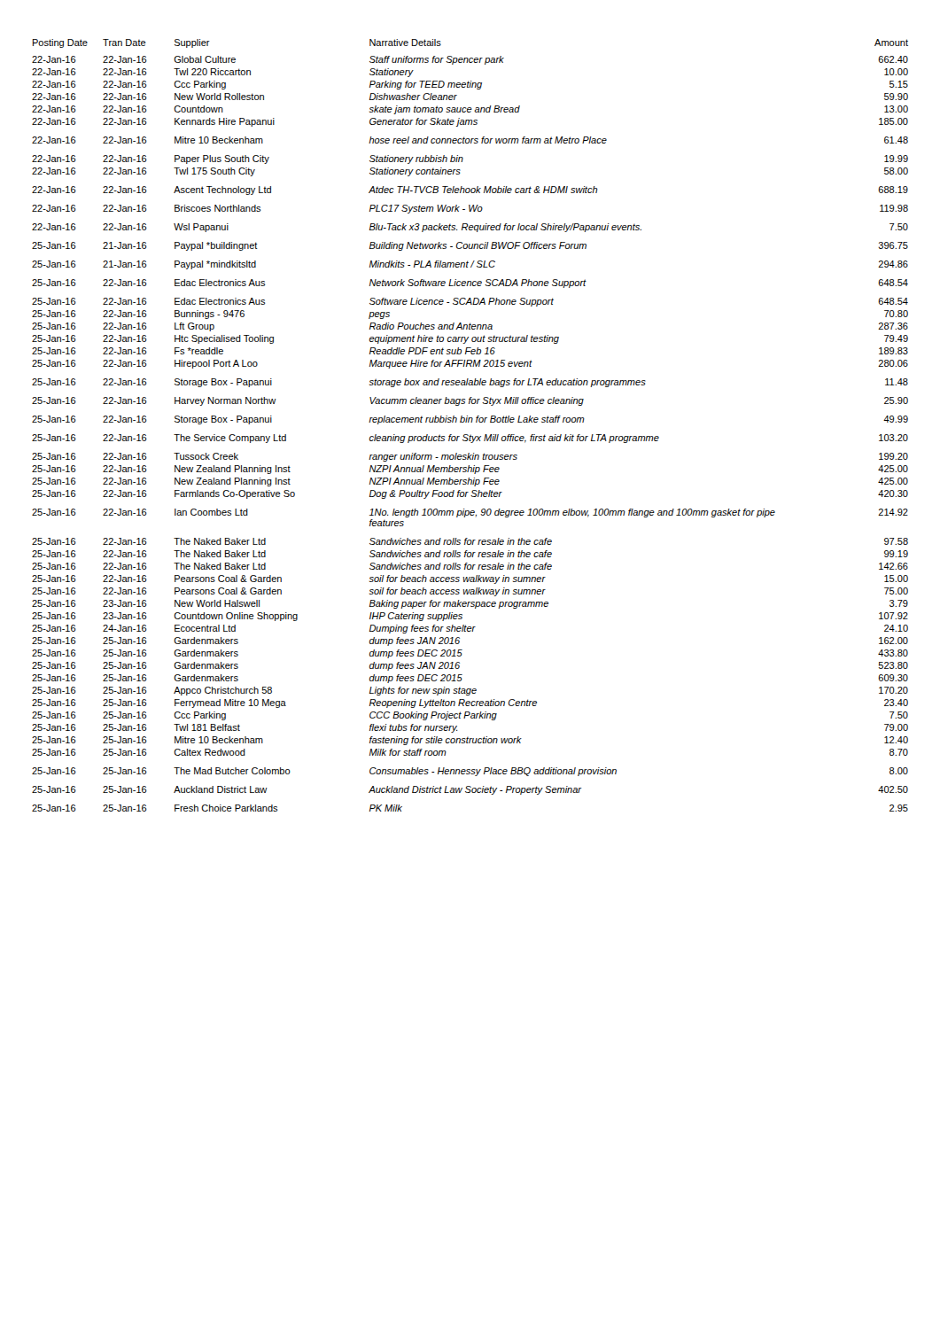| Posting Date | Tran Date | Supplier | Narrative Details | Amount |
| --- | --- | --- | --- | --- |
| 22-Jan-16 | 22-Jan-16 | Global Culture | Staff uniforms for Spencer park | 662.40 |
| 22-Jan-16 | 22-Jan-16 | Twl 220 Riccarton | Stationery | 10.00 |
| 22-Jan-16 | 22-Jan-16 | Ccc Parking | Parking for TEED meeting | 5.15 |
| 22-Jan-16 | 22-Jan-16 | New World Rolleston | Dishwasher Cleaner | 59.90 |
| 22-Jan-16 | 22-Jan-16 | Countdown | skate jam tomato sauce and Bread | 13.00 |
| 22-Jan-16 | 22-Jan-16 | Kennards Hire Papanui | Generator for Skate jams | 185.00 |
| 22-Jan-16 | 22-Jan-16 | Mitre 10 Beckenham | hose reel and connectors for worm farm at Metro Place | 61.48 |
| 22-Jan-16 | 22-Jan-16 | Paper Plus South City | Stationery rubbish bin | 19.99 |
| 22-Jan-16 | 22-Jan-16 | Twl 175 South City | Stationery containers | 58.00 |
| 22-Jan-16 | 22-Jan-16 | Ascent Technology Ltd | Atdec TH-TVCB Telehook Mobile cart & HDMI switch | 688.19 |
| 22-Jan-16 | 22-Jan-16 | Briscoes Northlands | PLC17 System Work - Wo | 119.98 |
| 22-Jan-16 | 22-Jan-16 | Wsl Papanui | Blu-Tack x3 packets. Required for local Shirely/Papanui events. | 7.50 |
| 25-Jan-16 | 21-Jan-16 | Paypal *buildingnet | Building Networks - Council BWOF Officers Forum | 396.75 |
| 25-Jan-16 | 21-Jan-16 | Paypal *mindkitsltd | Mindkits - PLA filament / SLC | 294.86 |
| 25-Jan-16 | 22-Jan-16 | Edac Electronics Aus | Network Software Licence SCADA Phone Support | 648.54 |
| 25-Jan-16 | 22-Jan-16 | Edac Electronics Aus | Software Licence - SCADA Phone Support | 648.54 |
| 25-Jan-16 | 22-Jan-16 | Bunnings - 9476 | pegs | 70.80 |
| 25-Jan-16 | 22-Jan-16 | Lft Group | Radio Pouches and Antenna | 287.36 |
| 25-Jan-16 | 22-Jan-16 | Htc Specialised Tooling | equipment hire to carry out structural testing | 79.49 |
| 25-Jan-16 | 22-Jan-16 | Fs *readdle | Readdle PDF ent sub Feb 16 | 189.83 |
| 25-Jan-16 | 22-Jan-16 | Hirepool Port A Loo | Marquee Hire for AFFIRM 2015 event | 280.06 |
| 25-Jan-16 | 22-Jan-16 | Storage Box - Papanui | storage box and resealable bags for LTA education programmes | 11.48 |
| 25-Jan-16 | 22-Jan-16 | Harvey Norman Northw | Vacumm cleaner bags for Styx Mill office cleaning | 25.90 |
| 25-Jan-16 | 22-Jan-16 | Storage Box - Papanui | replacement rubbish bin for Bottle Lake staff room | 49.99 |
| 25-Jan-16 | 22-Jan-16 | The Service Company Ltd | cleaning products for Styx Mill office, first aid kit for LTA programme | 103.20 |
| 25-Jan-16 | 22-Jan-16 | Tussock Creek | ranger uniform - moleskin trousers | 199.20 |
| 25-Jan-16 | 22-Jan-16 | New Zealand Planning Inst | NZPI Annual Membership Fee | 425.00 |
| 25-Jan-16 | 22-Jan-16 | New Zealand Planning Inst | NZPI Annual Membership Fee | 425.00 |
| 25-Jan-16 | 22-Jan-16 | Farmlands Co-Operative So | Dog & Poultry Food for Shelter | 420.30 |
| 25-Jan-16 | 22-Jan-16 | Ian Coombes Ltd | 1No. length 100mm pipe, 90 degree 100mm elbow, 100mm flange and 100mm gasket for pipe features | 214.92 |
| 25-Jan-16 | 22-Jan-16 | The Naked Baker Ltd | Sandwiches and rolls for resale in the cafe | 97.58 |
| 25-Jan-16 | 22-Jan-16 | The Naked Baker Ltd | Sandwiches and rolls for resale in the cafe | 99.19 |
| 25-Jan-16 | 22-Jan-16 | The Naked Baker Ltd | Sandwiches and rolls for resale in the cafe | 142.66 |
| 25-Jan-16 | 22-Jan-16 | Pearsons Coal & Garden | soil for beach access walkway in sumner | 15.00 |
| 25-Jan-16 | 22-Jan-16 | Pearsons Coal & Garden | soil for beach access walkway in sumner | 75.00 |
| 25-Jan-16 | 23-Jan-16 | New World Halswell | Baking paper for makerspace programme | 3.79 |
| 25-Jan-16 | 23-Jan-16 | Countdown Online Shopping | IHP Catering supplies | 107.92 |
| 25-Jan-16 | 24-Jan-16 | Ecocentral Ltd | Dumping fees for shelter | 24.10 |
| 25-Jan-16 | 25-Jan-16 | Gardenmakers | dump fees JAN 2016 | 162.00 |
| 25-Jan-16 | 25-Jan-16 | Gardenmakers | dump fees DEC 2015 | 433.80 |
| 25-Jan-16 | 25-Jan-16 | Gardenmakers | dump fees JAN 2016 | 523.80 |
| 25-Jan-16 | 25-Jan-16 | Gardenmakers | dump fees DEC 2015 | 609.30 |
| 25-Jan-16 | 25-Jan-16 | Appco Christchurch 58 | Lights for new spin stage | 170.20 |
| 25-Jan-16 | 25-Jan-16 | Ferrymead Mitre 10 Mega | Reopening Lyttelton Recreation Centre | 23.40 |
| 25-Jan-16 | 25-Jan-16 | Ccc Parking | CCC Booking Project Parking | 7.50 |
| 25-Jan-16 | 25-Jan-16 | Twl 181 Belfast | flexi tubs for nursery. | 79.00 |
| 25-Jan-16 | 25-Jan-16 | Mitre 10 Beckenham | fastening for stile construction work | 12.40 |
| 25-Jan-16 | 25-Jan-16 | Caltex Redwood | Milk for staff room | 8.70 |
| 25-Jan-16 | 25-Jan-16 | The Mad Butcher Colombo | Consumables - Hennessy Place BBQ additional provision | 8.00 |
| 25-Jan-16 | 25-Jan-16 | Auckland District Law | Auckland District Law Society - Property Seminar | 402.50 |
| 25-Jan-16 | 25-Jan-16 | Fresh Choice Parklands | PK Milk | 2.95 |